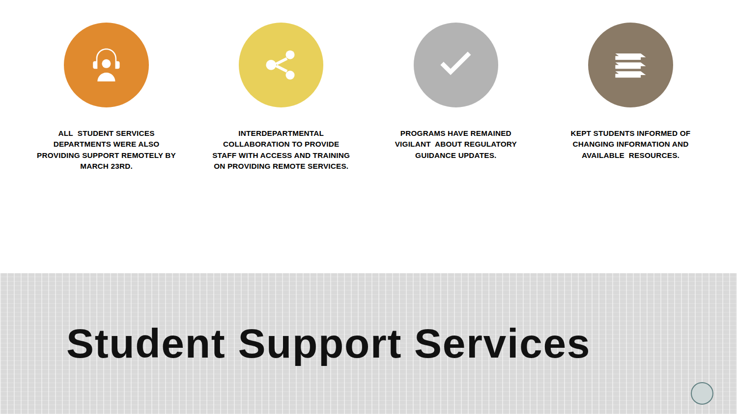All Student Services Departments were also providing support remotely by March 23rd.
Interdepartmental collaboration to provide staff with access and training on providing remote services.
Programs have remained vigilant about regulatory guidance updates.
Kept students informed of changing information and available resources.
Student Support Services